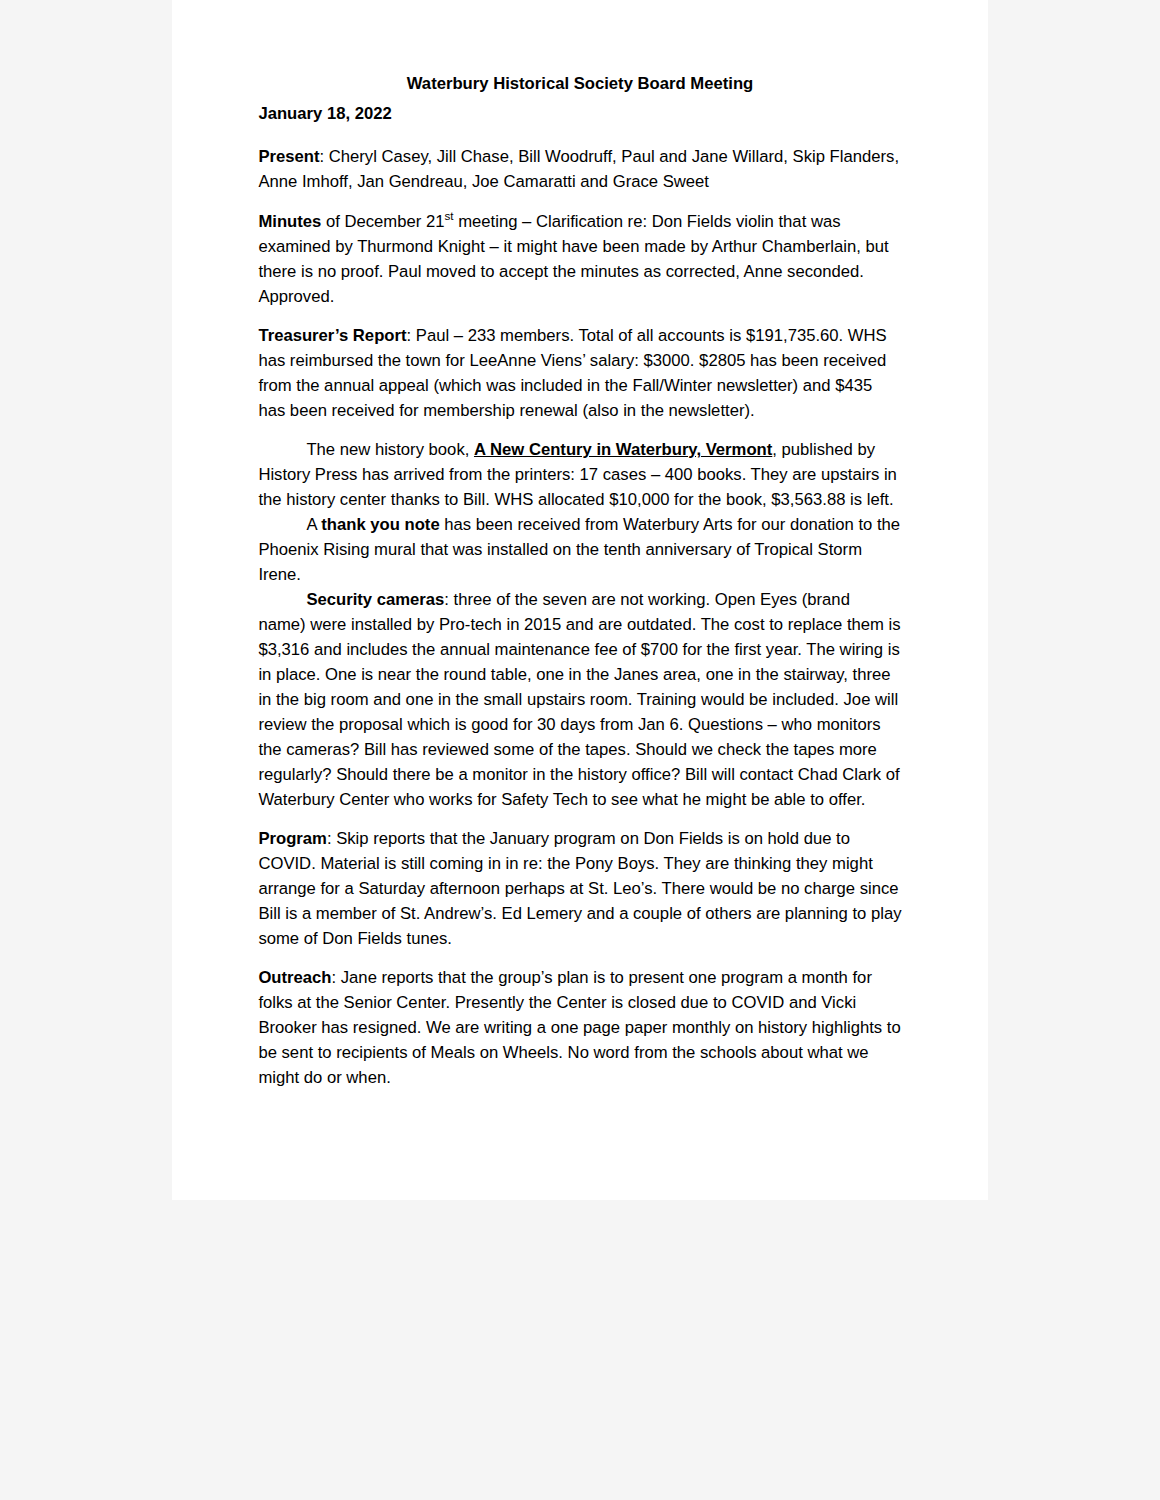Waterbury Historical Society Board Meeting
January 18, 2022
Present: Cheryl Casey, Jill Chase, Bill Woodruff, Paul and Jane Willard, Skip Flanders, Anne Imhoff, Jan Gendreau, Joe Camaratti and Grace Sweet
Minutes of December 21st meeting – Clarification re: Don Fields violin that was examined by Thurmond Knight – it might have been made by Arthur Chamberlain, but there is no proof. Paul moved to accept the minutes as corrected, Anne seconded. Approved.
Treasurer’s Report: Paul – 233 members. Total of all accounts is $191,735.60. WHS has reimbursed the town for LeeAnne Viens’ salary: $3000. $2805 has been received from the annual appeal (which was included in the Fall/Winter newsletter) and $435 has been received for membership renewal (also in the newsletter).
The new history book, A New Century in Waterbury, Vermont, published by History Press has arrived from the printers: 17 cases – 400 books. They are upstairs in the history center thanks to Bill. WHS allocated $10,000 for the book, $3,563.88 is left.
A thank you note has been received from Waterbury Arts for our donation to the Phoenix Rising mural that was installed on the tenth anniversary of Tropical Storm Irene.
Security cameras: three of the seven are not working. Open Eyes (brand name) were installed by Pro-tech in 2015 and are outdated. The cost to replace them is $3,316 and includes the annual maintenance fee of $700 for the first year. The wiring is in place. One is near the round table, one in the Janes area, one in the stairway, three in the big room and one in the small upstairs room. Training would be included. Joe will review the proposal which is good for 30 days from Jan 6. Questions – who monitors the cameras? Bill has reviewed some of the tapes. Should we check the tapes more regularly? Should there be a monitor in the history office? Bill will contact Chad Clark of Waterbury Center who works for Safety Tech to see what he might be able to offer.
Program: Skip reports that the January program on Don Fields is on hold due to COVID. Material is still coming in in re: the Pony Boys. They are thinking they might arrange for a Saturday afternoon perhaps at St. Leo’s. There would be no charge since Bill is a member of St. Andrew’s. Ed Lemery and a couple of others are planning to play some of Don Fields tunes.
Outreach: Jane reports that the group’s plan is to present one program a month for folks at the Senior Center. Presently the Center is closed due to COVID and Vicki Brooker has resigned. We are writing a one page paper monthly on history highlights to be sent to recipients of Meals on Wheels. No word from the schools about what we might do or when.